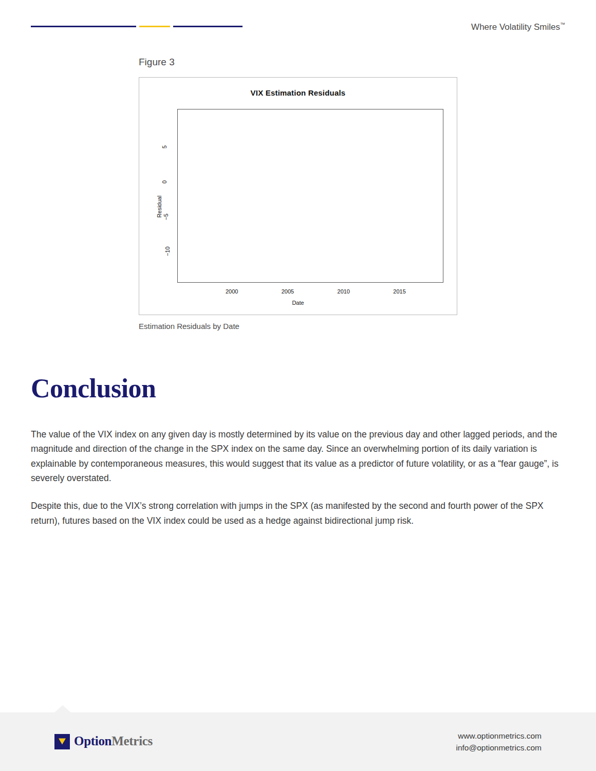Where Volatility Smiles™
Figure 3
VIX Estimation Residuals
Residual
5
0
−5
−10
2000
2005
2010
2015
Date
Estimation Residuals by Date
Conclusion
The value of the VIX index on any given day is mostly determined by its value on the previous day and other lagged periods, and the magnitude and direction of the change in the SPX index on the same day. Since an overwhelming portion of its daily variation is explainable by contemporaneous measures, this would suggest that its value as a predictor of future volatility, or as a “fear gauge”, is severely overstated.
Despite this, due to the VIX’s strong correlation with jumps in the SPX (as manifested by the second and fourth power of the SPX return), futures based on the VIX index could be used as a hedge against bidirectional jump risk.
OptionMetrics
www.optionmetrics.com
info@optionmetrics.com